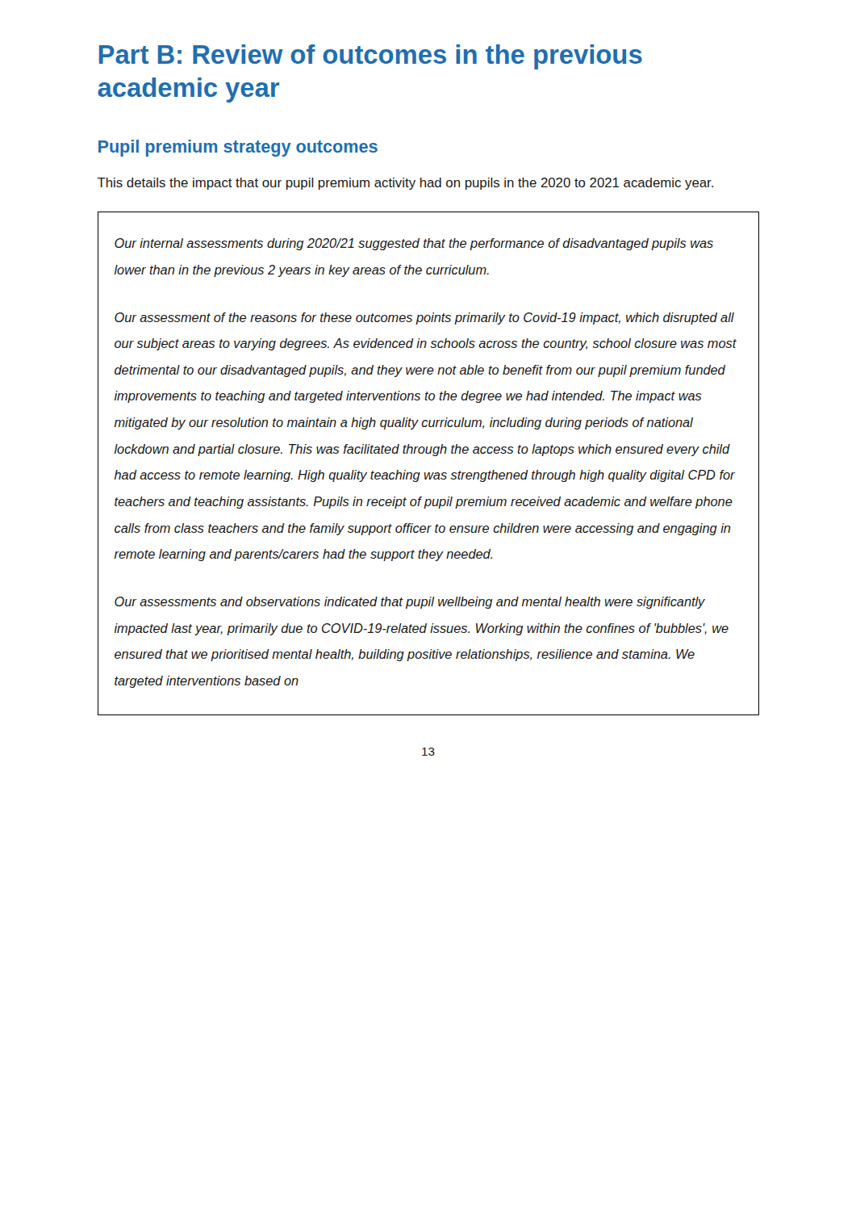Part B: Review of outcomes in the previous academic year
Pupil premium strategy outcomes
This details the impact that our pupil premium activity had on pupils in the 2020 to 2021 academic year.
Our internal assessments during 2020/21 suggested that the performance of disadvantaged pupils was lower than in the previous 2 years in key areas of the curriculum.
Our assessment of the reasons for these outcomes points primarily to Covid-19 impact, which disrupted all our subject areas to varying degrees. As evidenced in schools across the country, school closure was most detrimental to our disadvantaged pupils, and they were not able to benefit from our pupil premium funded improvements to teaching and targeted interventions to the degree we had intended. The impact was mitigated by our resolution to maintain a high quality curriculum, including during periods of national lockdown and partial closure. This was facilitated through the access to laptops which ensured every child had access to remote learning. High quality teaching was strengthened through high quality digital CPD for teachers and teaching assistants. Pupils in receipt of pupil premium received academic and welfare phone calls from class teachers and the family support officer to ensure children were accessing and engaging in remote learning and parents/carers had the support they needed.
Our assessments and observations indicated that pupil wellbeing and mental health were significantly impacted last year, primarily due to COVID-19-related issues. Working within the confines of 'bubbles', we ensured that we prioritised mental health, building positive relationships, resilience and stamina. We targeted interventions based on
13